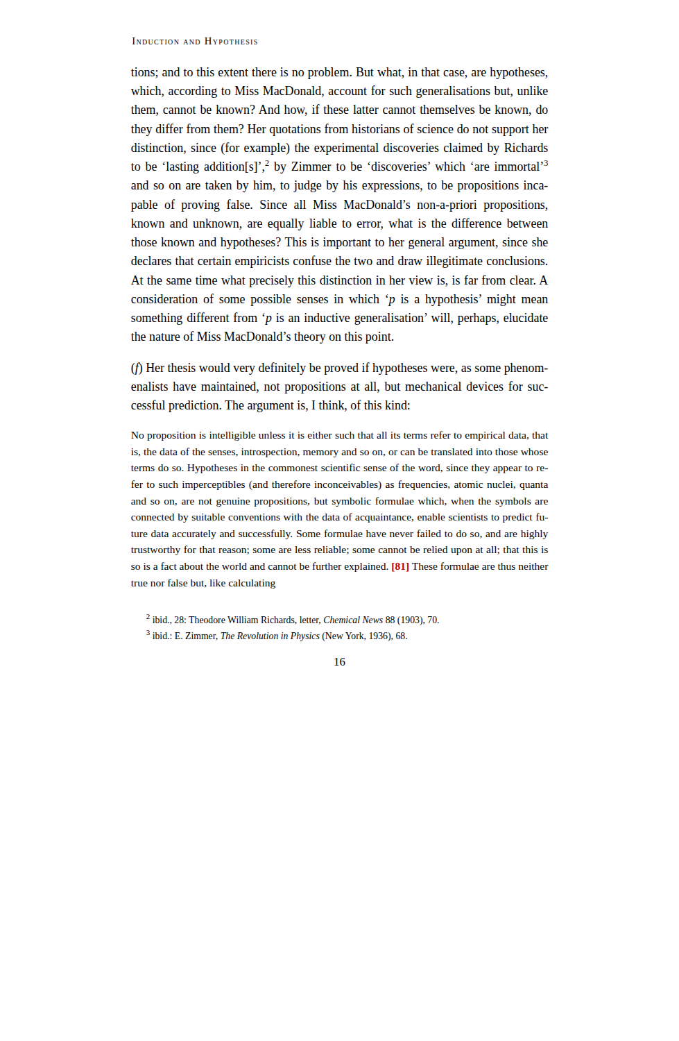Induction and Hypothesis
tions; and to this extent there is no problem. But what, in that case, are hypotheses, which, according to Miss MacDonald, account for such generalisations but, unlike them, cannot be known? And how, if these latter cannot themselves be known, do they differ from them? Her quotations from historians of science do not support her distinction, since (for example) the experimental discoveries claimed by Richards to be ‘lasting addition[s]’,2 by Zimmer to be ‘discoveries’ which ‘are immortal’3 and so on are taken by him, to judge by his expressions, to be propositions incapable of proving false. Since all Miss MacDonald’s non-a-priori propositions, known and unknown, are equally liable to error, what is the difference between those known and hypotheses? This is important to her general argument, since she declares that certain empiricists confuse the two and draw illegitimate conclusions. At the same time what precisely this distinction in her view is, is far from clear. A consideration of some possible senses in which ‘p is a hypothesis’ might mean something different from ‘p is an inductive generalisation’ will, perhaps, elucidate the nature of Miss MacDonald’s theory on this point.
(f) Her thesis would very definitely be proved if hypotheses were, as some phenomenalists have maintained, not propositions at all, but mechanical devices for successful prediction. The argument is, I think, of this kind:
No proposition is intelligible unless it is either such that all its terms refer to empirical data, that is, the data of the senses, introspection, memory and so on, or can be translated into those whose terms do so. Hypotheses in the commonest scientific sense of the word, since they appear to refer to such imperceptibles (and therefore inconceivables) as frequencies, atomic nuclei, quanta and so on, are not genuine propositions, but symbolic formulae which, when the symbols are connected by suitable conventions with the data of acquaintance, enable scientists to predict future data accurately and successfully. Some formulae have never failed to do so, and are highly trustworthy for that reason; some are less reliable; some cannot be relied upon at all; that this is so is a fact about the world and cannot be further explained. [81] These formulae are thus neither true nor false but, like calculating
2 ibid., 28: Theodore William Richards, letter, Chemical News 88 (1903), 70.
3 ibid.: E. Zimmer, The Revolution in Physics (New York, 1936), 68.
16